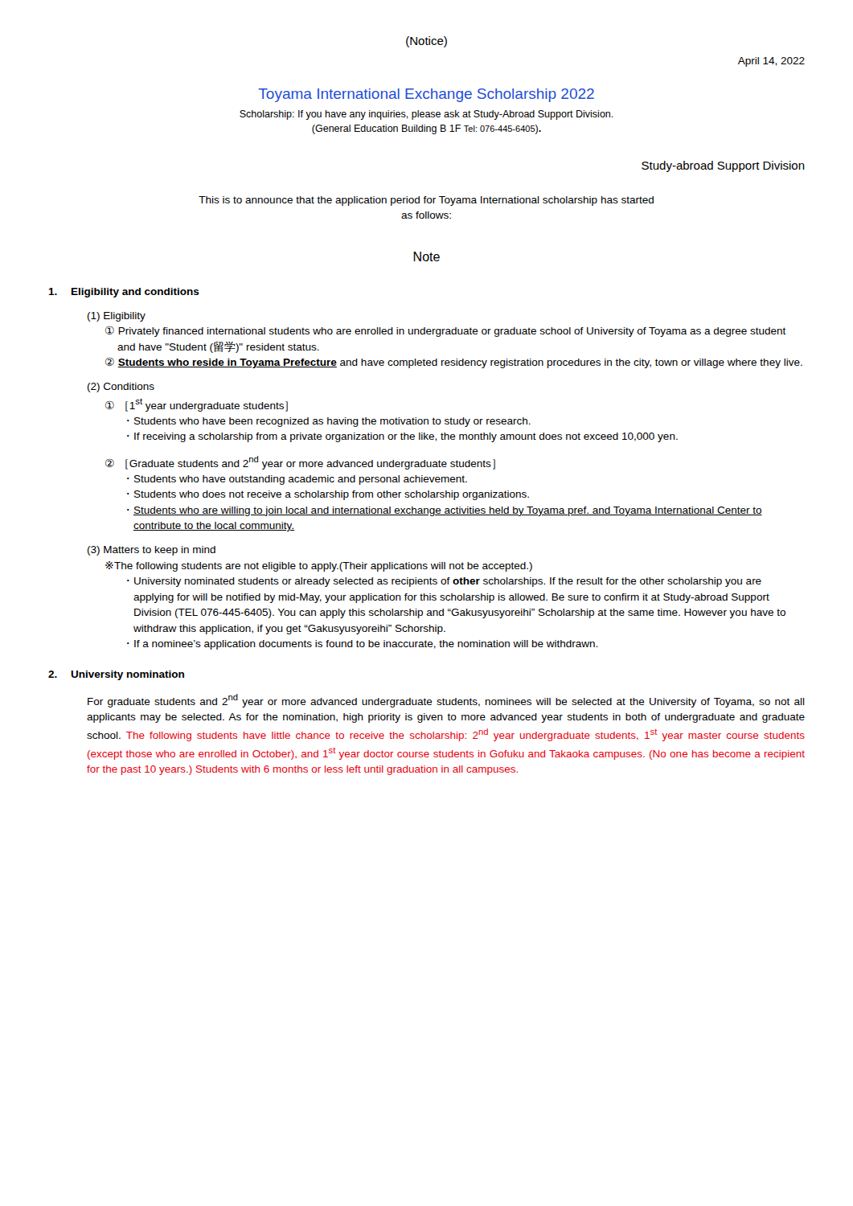(Notice)
April 14, 2022
Toyama International Exchange Scholarship 2022
Scholarship: If you have any inquiries, please ask at Study-Abroad Support Division.
(General Education Building B 1F Tel: 076-445-6405).
Study-abroad Support Division
This is to announce that the application period for Toyama International scholarship has started
as follows:
Note
1. Eligibility and conditions
(1) Eligibility
① Privately financed international students who are enrolled in undergraduate or graduate school of University of Toyama as a degree student and have "Student (留学)" resident status.
② Students who reside in Toyama Prefecture and have completed residency registration procedures in the city, town or village where they live.
(2) Conditions
① ［1st year undergraduate students］
・Students who have been recognized as having the motivation to study or research.
・If receiving a scholarship from a private organization or the like, the monthly amount does not exceed 10,000 yen.
② ［Graduate students and 2nd year or more advanced undergraduate students］
・Students who have outstanding academic and personal achievement.
・Students who does not receive a scholarship from other scholarship organizations.
・Students who are willing to join local and international exchange activities held by Toyama pref. and Toyama International Center to contribute to the local community.
(3) Matters to keep in mind
※The following students are not eligible to apply.(Their applications will not be accepted.)
・University nominated students or already selected as recipients of other scholarships. If the result for the other scholarship you are applying for will be notified by mid-May, your application for this scholarship is allowed. Be sure to confirm it at Study-abroad Support Division (TEL 076-445-6405). You can apply this scholarship and “Gakusyusyoreihi” Scholarship at the same time. However you have to withdraw this application, if you get “Gakusyusyoreihi” Schorship.
・If a nominee’s application documents is found to be inaccurate, the nomination will be withdrawn.
2. University nomination
For graduate students and 2nd year or more advanced undergraduate students, nominees will be selected at the University of Toyama, so not all applicants may be selected. As for the nomination, high priority is given to more advanced year students in both of undergraduate and graduate school. The following students have little chance to receive the scholarship: 2nd year undergraduate students, 1st year master course students (except those who are enrolled in October), and 1st year doctor course students in Gofuku and Takaoka campuses. (No one has become a recipient for the past 10 years.) Students with 6 months or less left until graduation in all campuses.